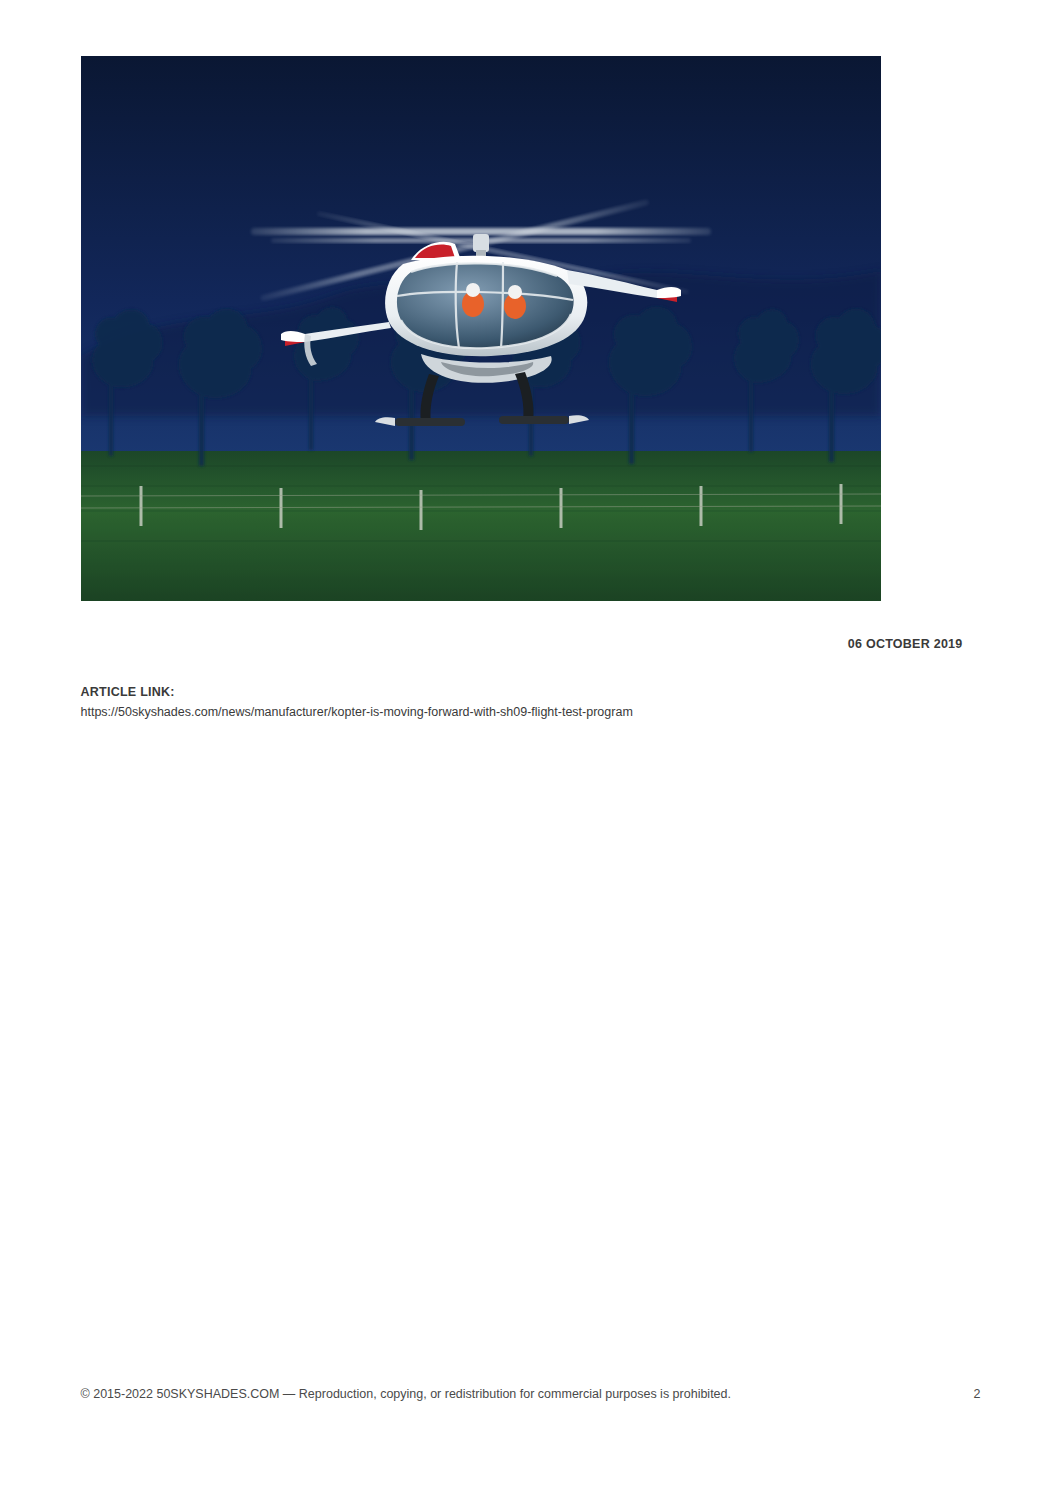06 OCTOBER 2019
ARTICLE LINK: https://50skyshades.com/news/manufacturer/kopter-is-moving-forward-with-sh09-flight-test-program
© 2015-2022 50SKYSHADES.COM — Reproduction, copying, or redistribution for commercial purposes is prohibited.
2